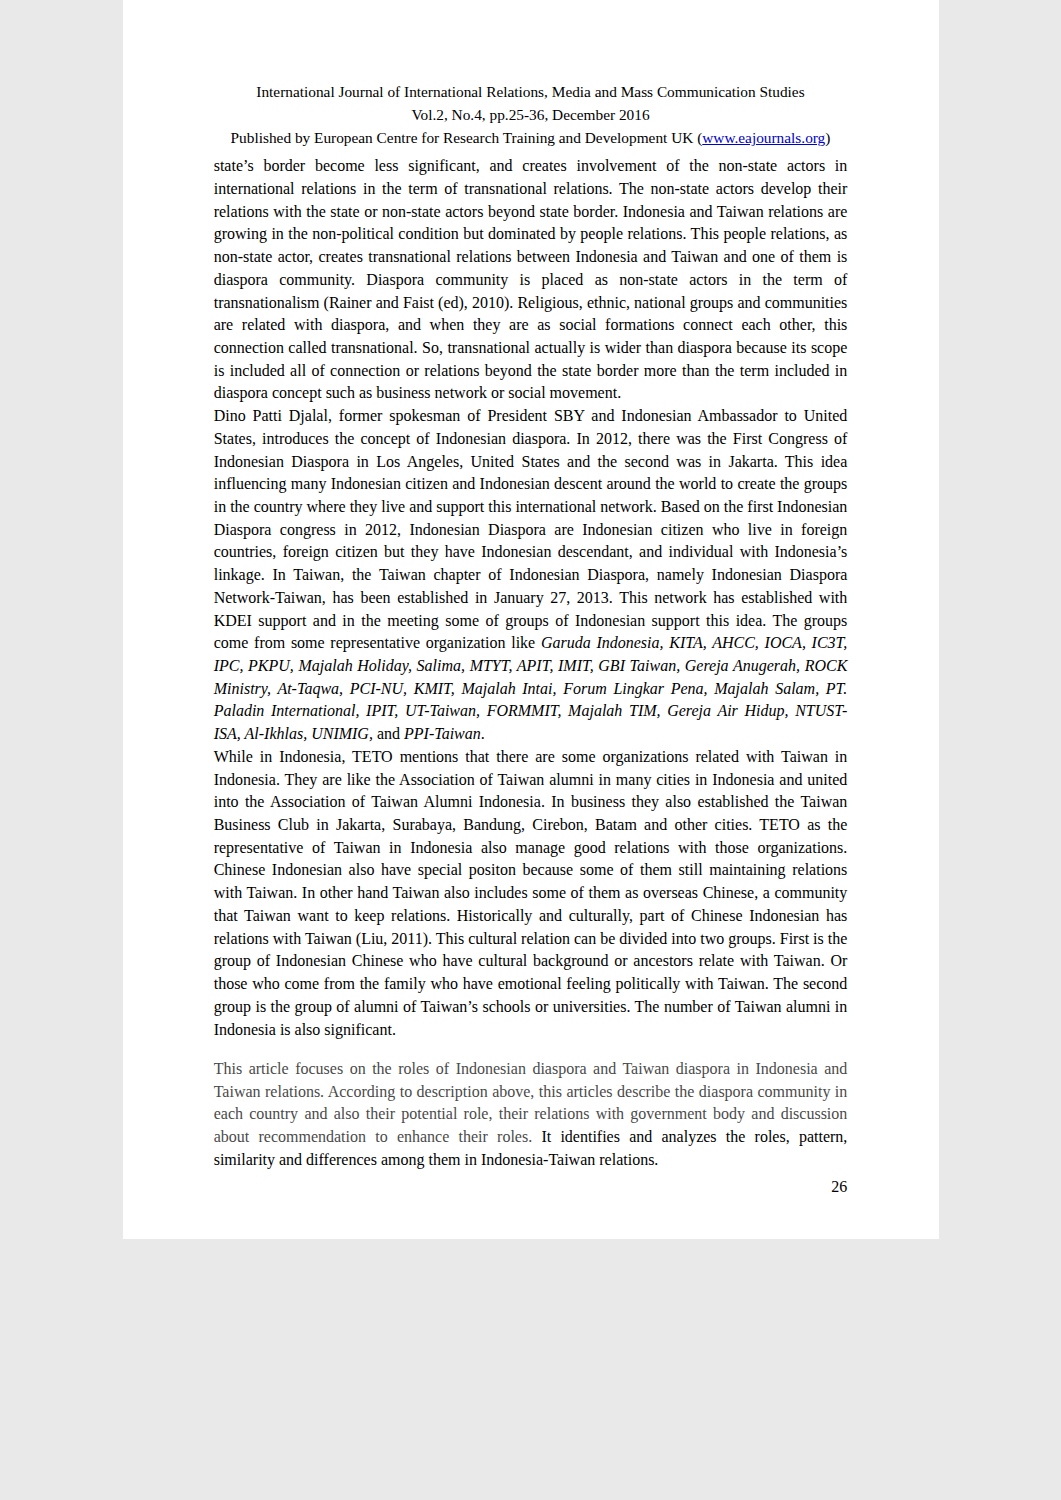International Journal of International Relations, Media and Mass Communication Studies Vol.2, No.4, pp.25-36, December 2016
Published by European Centre for Research Training and Development UK (www.eajournals.org)
state’s border become less significant, and creates involvement of the non-state actors in international relations in the term of transnational relations. The non-state actors develop their relations with the state or non-state actors beyond state border. Indonesia and Taiwan relations are growing in the non-political condition but dominated by people relations. This people relations, as non-state actor, creates transnational relations between Indonesia and Taiwan and one of them is diaspora community. Diaspora community is placed as non-state actors in the term of transnationalism (Rainer and Faist (ed), 2010). Religious, ethnic, national groups and communities are related with diaspora, and when they are as social formations connect each other, this connection called transnational. So, transnational actually is wider than diaspora because its scope is included all of connection or relations beyond the state border more than the term included in diaspora concept such as business network or social movement.
Dino Patti Djalal, former spokesman of President SBY and Indonesian Ambassador to United States, introduces the concept of Indonesian diaspora. In 2012, there was the First Congress of Indonesian Diaspora in Los Angeles, United States and the second was in Jakarta. This idea influencing many Indonesian citizen and Indonesian descent around the world to create the groups in the country where they live and support this international network. Based on the first Indonesian Diaspora congress in 2012, Indonesian Diaspora are Indonesian citizen who live in foreign countries, foreign citizen but they have Indonesian descendant, and individual with Indonesia’s linkage. In Taiwan, the Taiwan chapter of Indonesian Diaspora, namely Indonesian Diaspora Network-Taiwan, has been established in January 27, 2013. This network has established with KDEI support and in the meeting some of groups of Indonesian support this idea. The groups come from some representative organization like Garuda Indonesia, KITA, AHCC, IOCA, IC3T, IPC, PKPU, Majalah Holiday, Salima, MTYT, APIT, IMIT, GBI Taiwan, Gereja Anugerah, ROCK Ministry, At-Taqwa, PCI-NU, KMIT, Majalah Intai, Forum Lingkar Pena, Majalah Salam, PT. Paladin International, IPIT, UT-Taiwan, FORMMIT, Majalah TIM, Gereja Air Hidup, NTUST-ISA, Al-Ikhlas, UNIMIG, and PPI-Taiwan.
While in Indonesia, TETO mentions that there are some organizations related with Taiwan in Indonesia. They are like the Association of Taiwan alumni in many cities in Indonesia and united into the Association of Taiwan Alumni Indonesia. In business they also established the Taiwan Business Club in Jakarta, Surabaya, Bandung, Cirebon, Batam and other cities. TETO as the representative of Taiwan in Indonesia also manage good relations with those organizations. Chinese Indonesian also have special positon because some of them still maintaining relations with Taiwan. In other hand Taiwan also includes some of them as overseas Chinese, a community that Taiwan want to keep relations. Historically and culturally, part of Chinese Indonesian has relations with Taiwan (Liu, 2011). This cultural relation can be divided into two groups. First is the group of Indonesian Chinese who have cultural background or ancestors relate with Taiwan. Or those who come from the family who have emotional feeling politically with Taiwan. The second group is the group of alumni of Taiwan’s schools or universities. The number of Taiwan alumni in Indonesia is also significant.
This article focuses on the roles of Indonesian diaspora and Taiwan diaspora in Indonesia and Taiwan relations. According to description above, this articles describe the diaspora community in each country and also their potential role, their relations with government body and discussion about recommendation to enhance their roles. It identifies and analyzes the roles, pattern, similarity and differences among them in Indonesia-Taiwan relations.
26